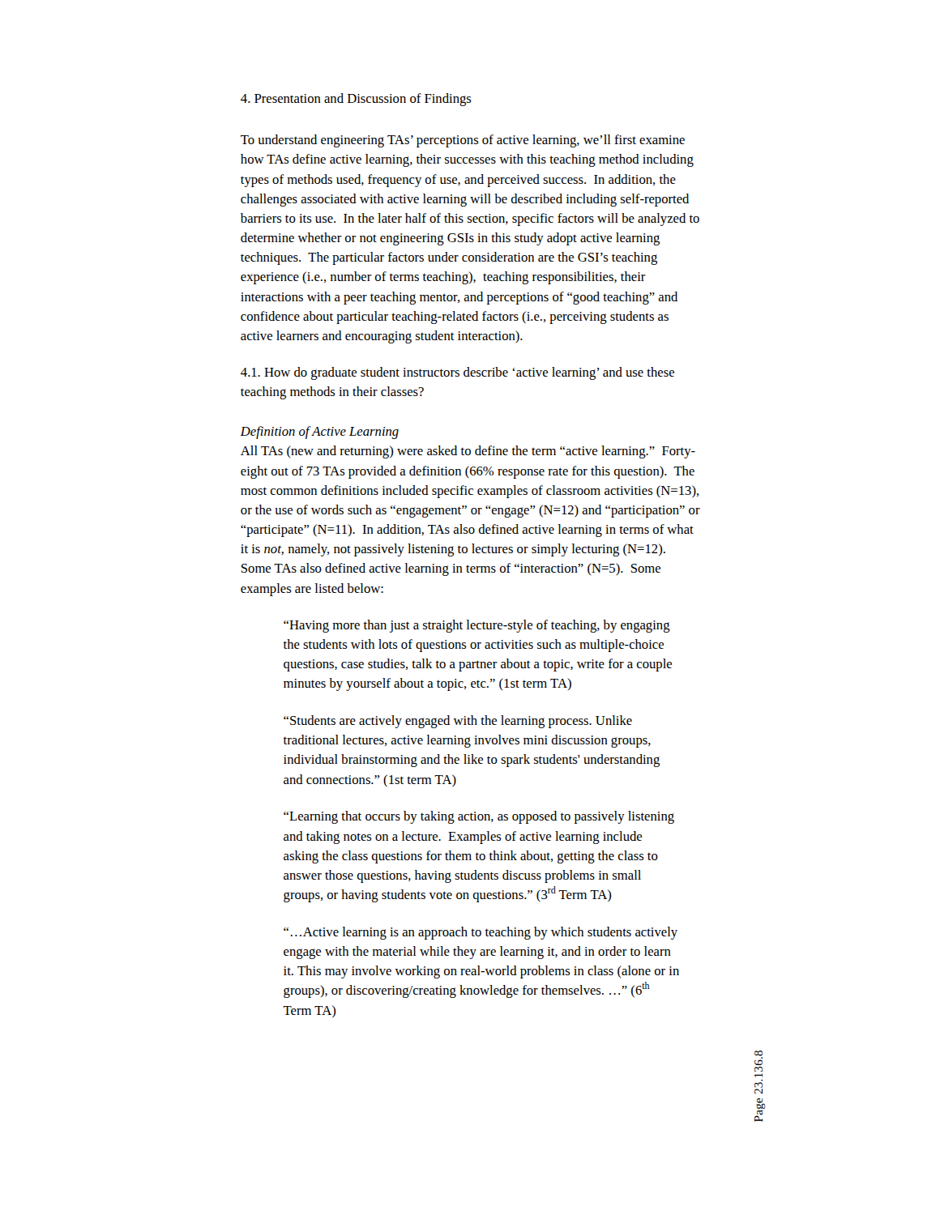4. Presentation and Discussion of Findings
To understand engineering TAs’ perceptions of active learning, we’ll first examine how TAs define active learning, their successes with this teaching method including types of methods used, frequency of use, and perceived success. In addition, the challenges associated with active learning will be described including self-reported barriers to its use. In the later half of this section, specific factors will be analyzed to determine whether or not engineering GSIs in this study adopt active learning techniques. The particular factors under consideration are the GSI’s teaching experience (i.e., number of terms teaching), teaching responsibilities, their interactions with a peer teaching mentor, and perceptions of “good teaching” and confidence about particular teaching-related factors (i.e., perceiving students as active learners and encouraging student interaction).
4.1. How do graduate student instructors describe ‘active learning’ and use these teaching methods in their classes?
Definition of Active Learning
All TAs (new and returning) were asked to define the term “active learning.” Forty-eight out of 73 TAs provided a definition (66% response rate for this question). The most common definitions included specific examples of classroom activities (N=13), or the use of words such as “engagement” or “engage” (N=12) and “participation” or “participate” (N=11). In addition, TAs also defined active learning in terms of what it is not, namely, not passively listening to lectures or simply lecturing (N=12). Some TAs also defined active learning in terms of “interaction” (N=5). Some examples are listed below:
“Having more than just a straight lecture-style of teaching, by engaging the students with lots of questions or activities such as multiple-choice questions, case studies, talk to a partner about a topic, write for a couple minutes by yourself about a topic, etc.” (1st term TA)
“Students are actively engaged with the learning process. Unlike traditional lectures, active learning involves mini discussion groups, individual brainstorming and the like to spark students' understanding and connections.” (1st term TA)
“Learning that occurs by taking action, as opposed to passively listening and taking notes on a lecture. Examples of active learning include asking the class questions for them to think about, getting the class to answer those questions, having students discuss problems in small groups, or having students vote on questions.” (3rd Term TA)
“…Active learning is an approach to teaching by which students actively engage with the material while they are learning it, and in order to learn it. This may involve working on real-world problems in class (alone or in groups), or discovering/creating knowledge for themselves. …” (6th Term TA)
Page 23.136.8